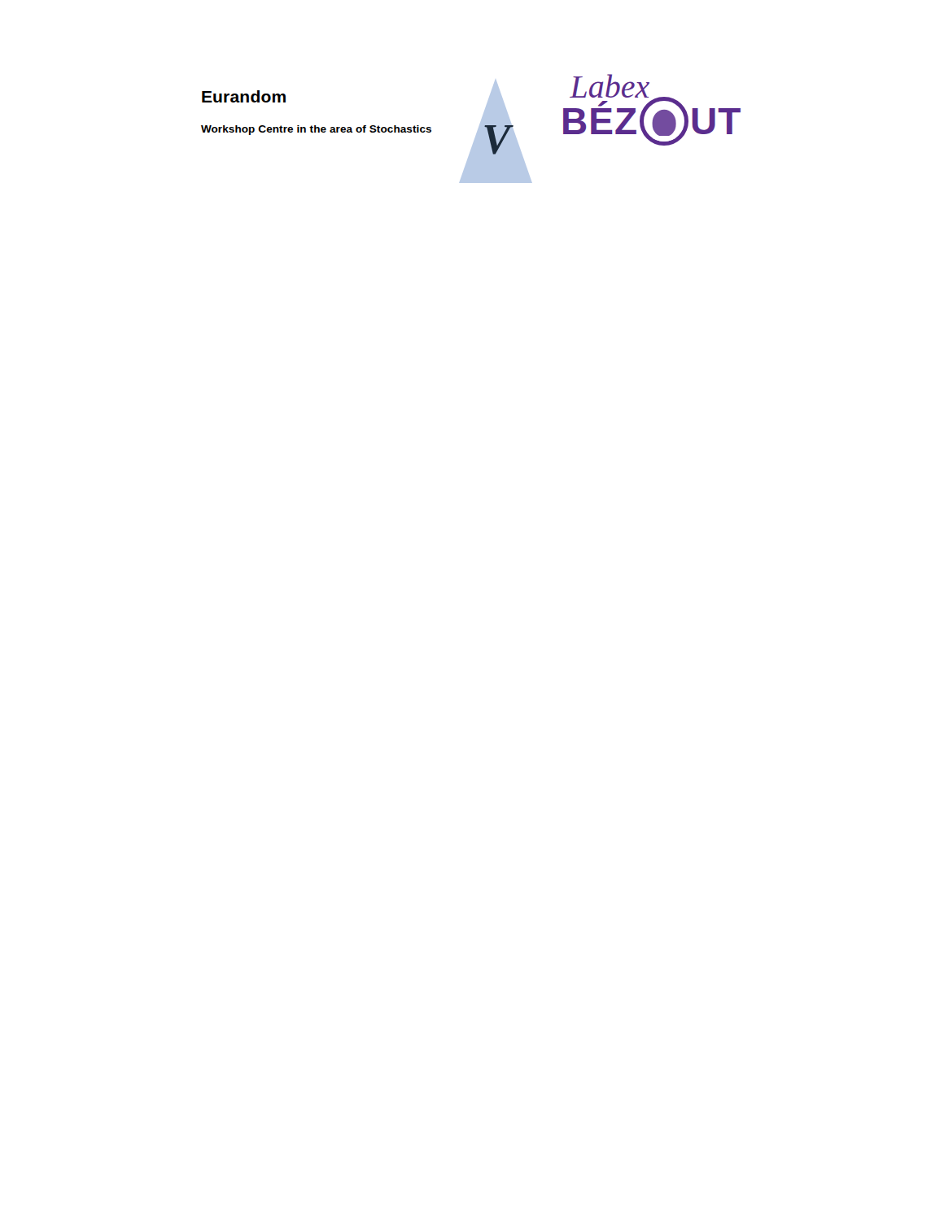Eurandom
Workshop Centre in the area of Stochastics
V
Labex
BÉZ UT